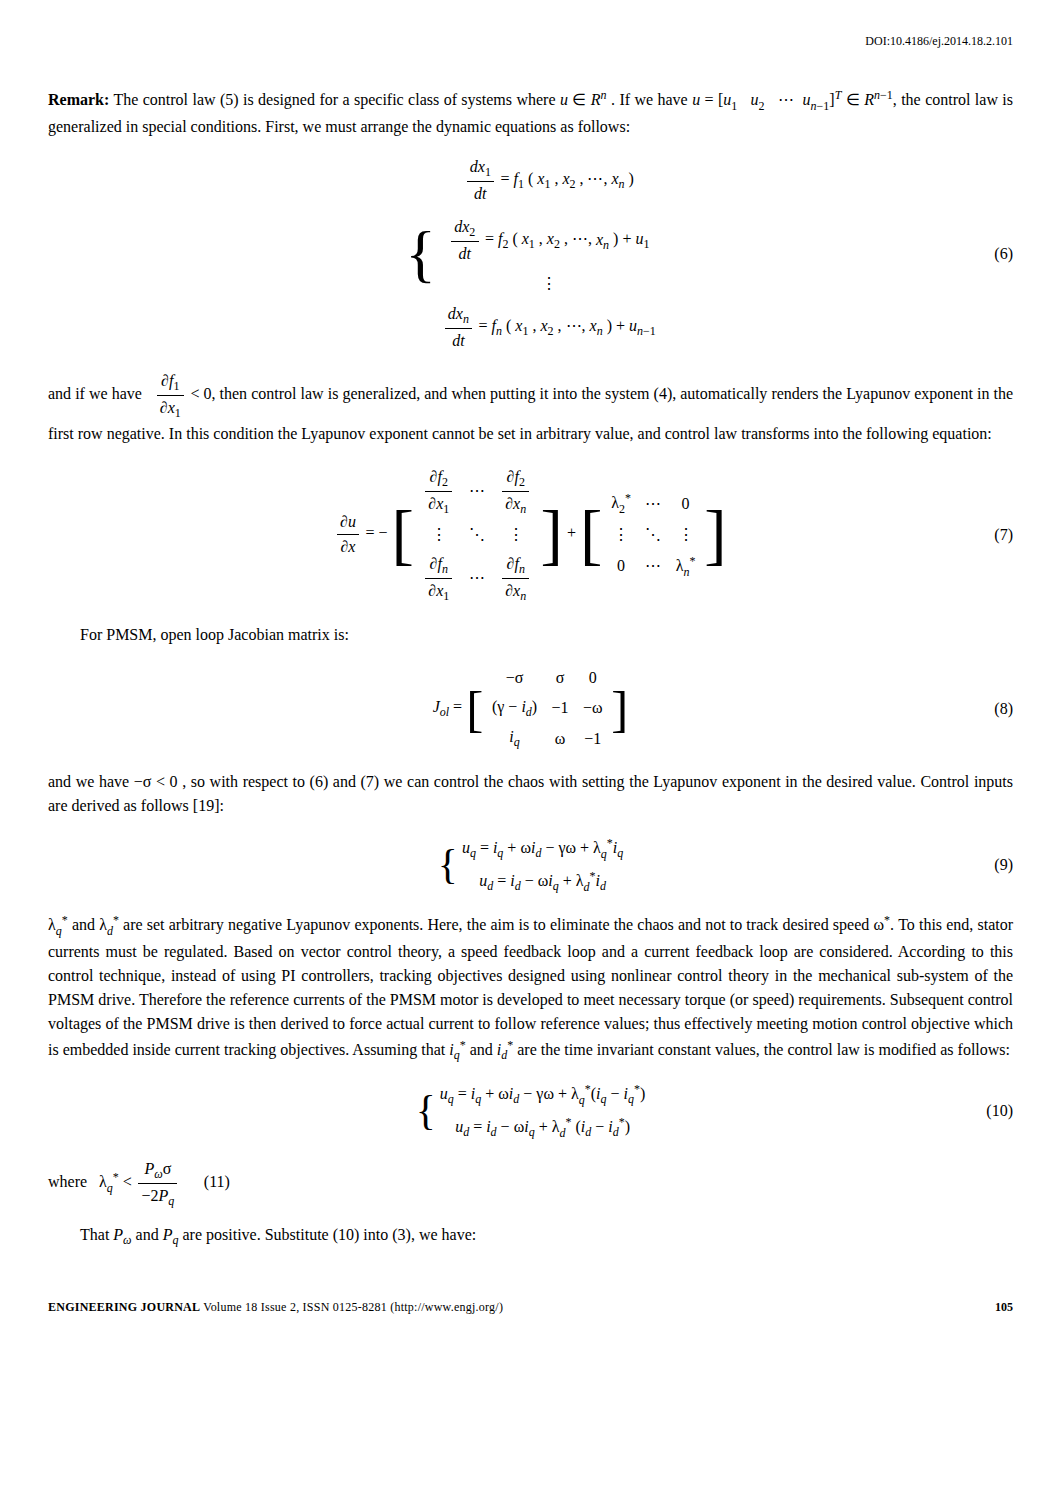DOI:10.4186/ej.2014.18.2.101
Remark: The control law (5) is designed for a specific class of systems where u ∈ Rn . If we have u = [u1 u2 ⋯ un−1]T ∈ Rn−1, the control law is generalized in special conditions. First, we must arrange the dynamic equations as follows:
{ dx1 dt = f1 ( x1 , x2 , ⋯, xn ) dx2 dt = f2 ( x1 , x2 , ⋯, xn ) + u1 ⋮ dxn dt = fn ( x1 , x2 , ⋯, xn ) + un−1
(6)
and if we have ∂f1∂x1 < 0, then control law is generalized, and when putting it into the system (4), automatically renders the Lyapunov exponent in the first row negative. In this condition the Lyapunov exponent cannot be set in arbitrary value, and control law transforms into the following equation:
∂u∂x = − [
| ∂ f 2 ∂ x 1 | ⋯ | ∂ f 2 ∂ x n |
| ⋮ | ⋱ | ⋮ |
| ∂ f n ∂ x 1 | ⋯ | ∂ f n ∂ x n |
] + [
| λ 2 * | ⋯ | 0 |
| ⋮ | ⋱ | ⋮ |
| 0 | ⋯ | λ n * |
]
(7)
For PMSM, open loop Jacobian matrix is:
Jol = [
| −σ | σ | 0 |
| (γ − i d ) | −1 | −ω |
| i q | ω | −1 |
]
(8)
and we have −σ < 0 , so with respect to (6) and (7) we can control the chaos with setting the Lyapunov exponent in the desired value. Control inputs are derived as follows [19]:
{ uq = iq + ωid − γω + λq*iq ud = id − ωiq + λd*id
(9)
λq* and λd* are set arbitrary negative Lyapunov exponents. Here, the aim is to eliminate the chaos and not to track desired speed ω*. To this end, stator currents must be regulated. Based on vector control theory, a speed feedback loop and a current feedback loop are considered. According to this control technique, instead of using PI controllers, tracking objectives designed using nonlinear control theory in the mechanical sub-system of the PMSM drive. Therefore the reference currents of the PMSM motor is developed to meet necessary torque (or speed) requirements. Subsequent control voltages of the PMSM drive is then derived to force actual current to follow reference values; thus effectively meeting motion control objective which is embedded inside current tracking objectives. Assuming that iq* and id* are the time invariant constant values, the control law is modified as follows:
{ uq = iq + ωid − γω + λq*(iq − iq*) ud = id − ωiq + λd* (id − id*)
(10)
where λq* < Pωσ−2Pq (11)
That Pω and Pq are positive. Substitute (10) into (3), we have:
ENGINEERING JOURNAL Volume 18 Issue 2, ISSN 0125-8281 (http://www.engj.org/) 105